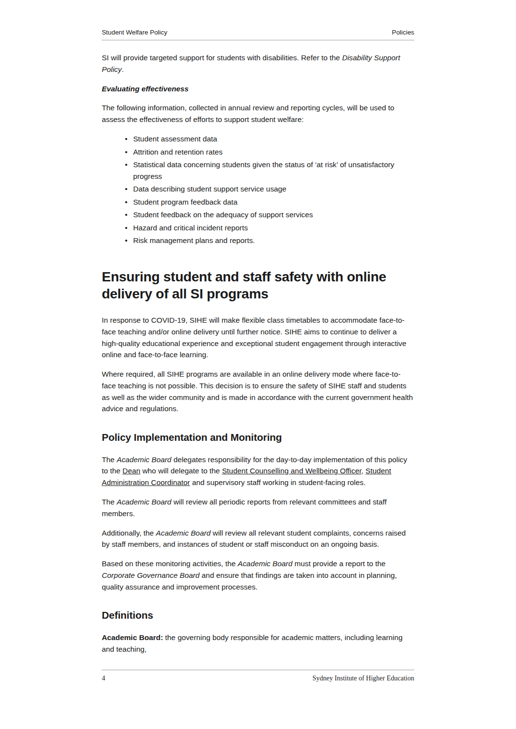Student Welfare Policy Policies
SI will provide targeted support for students with disabilities. Refer to the Disability Support Policy.
Evaluating effectiveness
The following information, collected in annual review and reporting cycles, will be used to assess the effectiveness of efforts to support student welfare:
Student assessment data
Attrition and retention rates
Statistical data concerning students given the status of ‘at risk’ of unsatisfactory progress
Data describing student support service usage
Student program feedback data
Student feedback on the adequacy of support services
Hazard and critical incident reports
Risk management plans and reports.
Ensuring student and staff safety with online delivery of all SI programs
In response to COVID-19, SIHE will make flexible class timetables to accommodate face-to-face teaching and/or online delivery until further notice. SIHE aims to continue to deliver a high-quality educational experience and exceptional student engagement through interactive online and face-to-face learning.
Where required, all SIHE programs are available in an online delivery mode where face-to-face teaching is not possible. This decision is to ensure the safety of SIHE staff and students as well as the wider community and is made in accordance with the current government health advice and regulations.
Policy Implementation and Monitoring
The Academic Board delegates responsibility for the day-to-day implementation of this policy to the Dean who will delegate to the Student Counselling and Wellbeing Officer, Student Administration Coordinator and supervisory staff working in student-facing roles.
The Academic Board will review all periodic reports from relevant committees and staff members.
Additionally, the Academic Board will review all relevant student complaints, concerns raised by staff members, and instances of student or staff misconduct on an ongoing basis.
Based on these monitoring activities, the Academic Board must provide a report to the Corporate Governance Board and ensure that findings are taken into account in planning, quality assurance and improvement processes.
Definitions
Academic Board: the governing body responsible for academic matters, including learning and teaching,
4 Sydney Institute of Higher Education